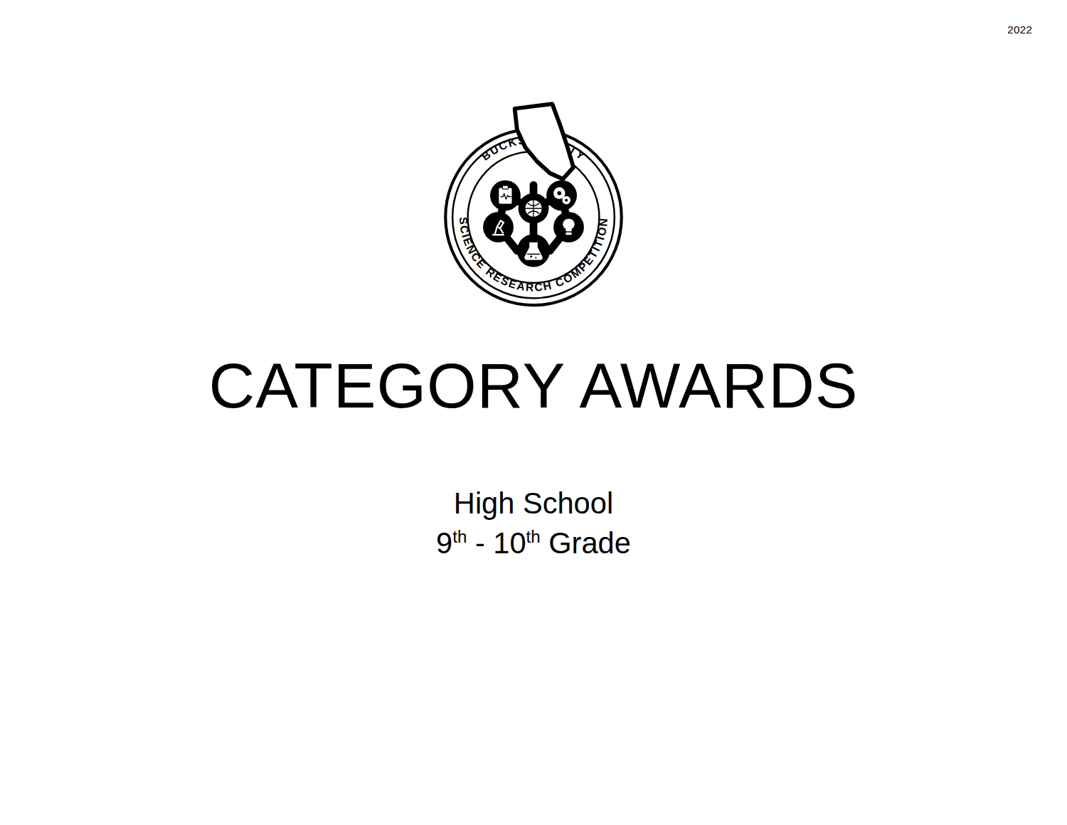2022
Bucks County Science Research Competition logo A circular emblem with the outline of Bucks County, Pennsylvania above a molecular network of science icons, encircled by the words "Bucks County Science Research Competition". BUCKS COUNTY SCIENCE RESEARCH COMPETITION
CATEGORY AWARDS
High School
9th - 10th Grade